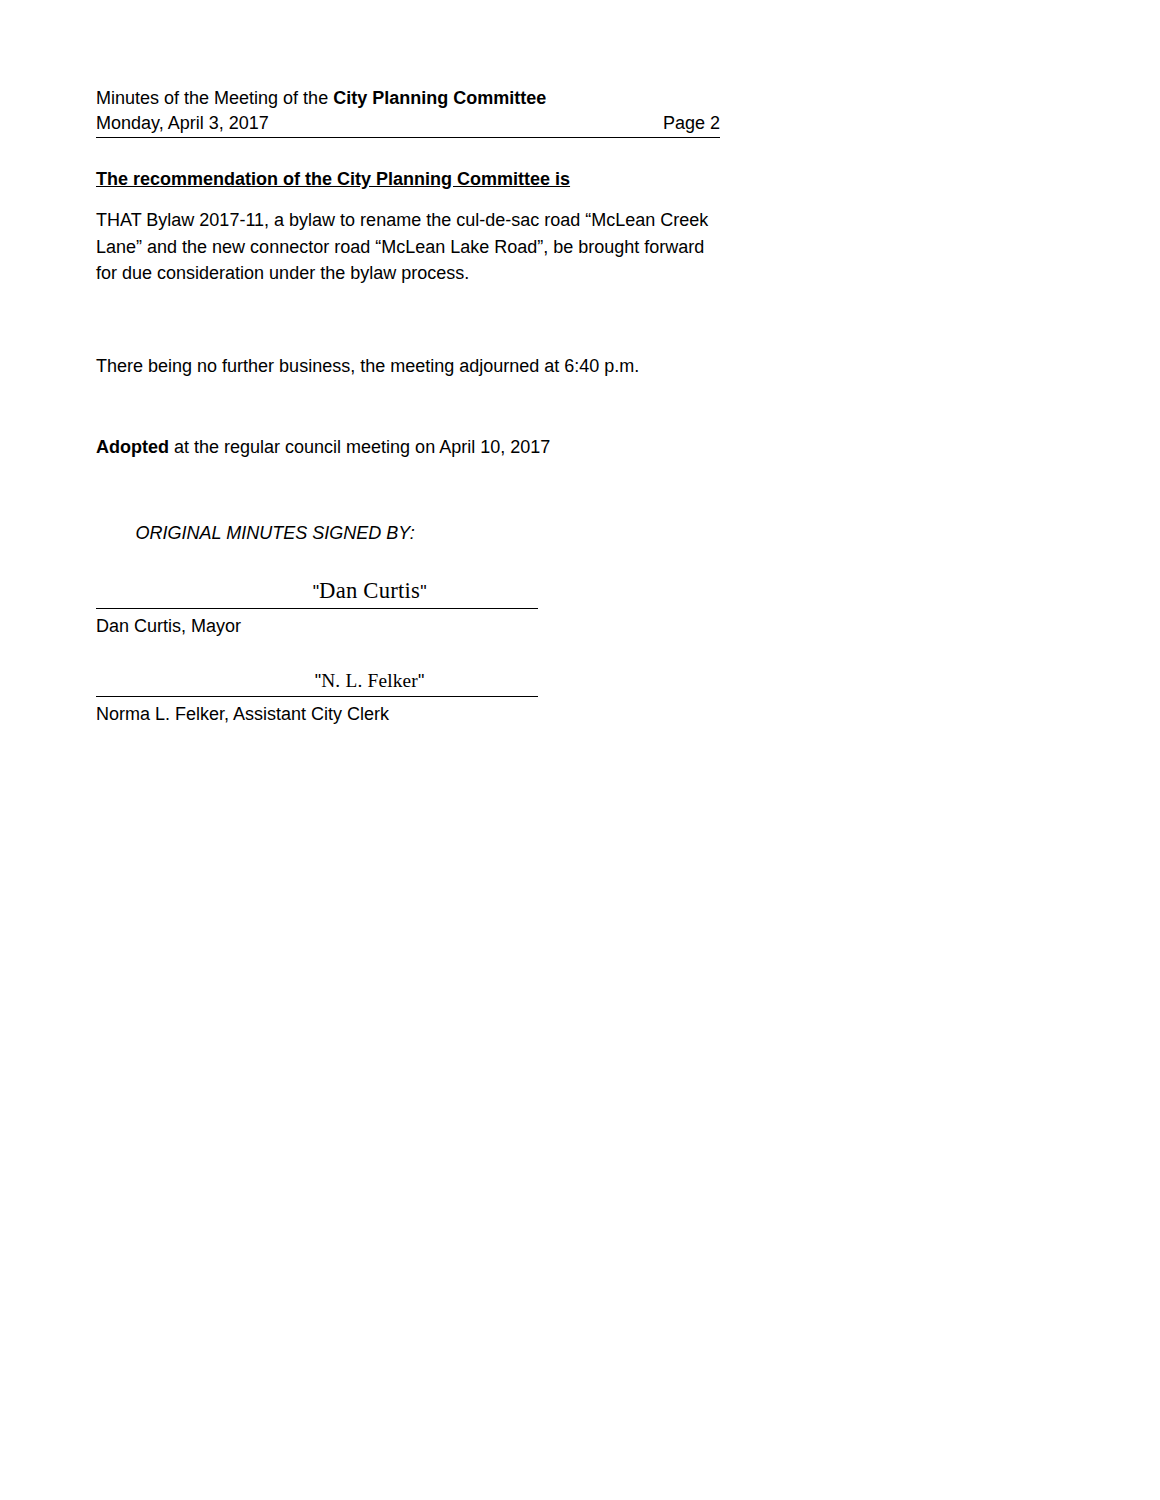Minutes of the Meeting of the City Planning Committee
Monday, April 3, 2017
Page 2
The recommendation of the City Planning Committee is
THAT Bylaw 2017-11, a bylaw to rename the cul-de-sac road “McLean Creek Lane” and the new connector road “McLean Lake Road”, be brought forward for due consideration under the bylaw process.
There being no further business, the meeting adjourned at 6:40 p.m.
Adopted at the regular council meeting on April 10, 2017
ORIGINAL MINUTES SIGNED BY:
"Dan Curtis"
Dan Curtis, Mayor
"N. L. Felker"
Norma L. Felker, Assistant City Clerk